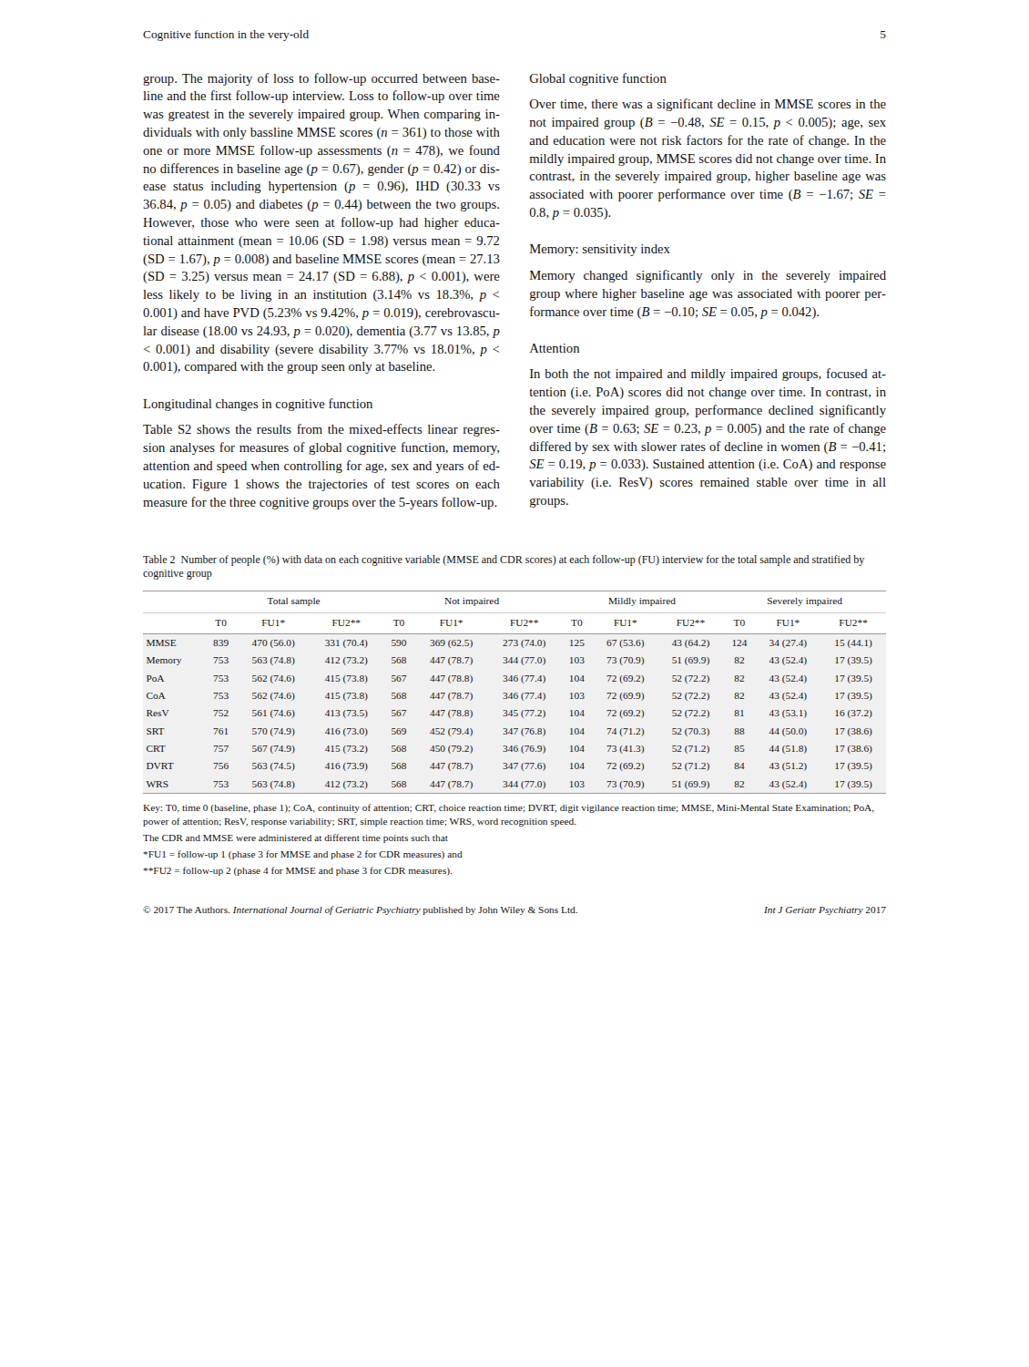Cognitive function in the very-old 5
group. The majority of loss to follow-up occurred between baseline and the first follow-up interview. Loss to follow-up over time was greatest in the severely impaired group. When comparing individuals with only bassline MMSE scores (n = 361) to those with one or more MMSE follow-up assessments (n = 478), we found no differences in baseline age (p = 0.67), gender (p = 0.42) or disease status including hypertension (p = 0.96), IHD (30.33 vs 36.84, p = 0.05) and diabetes (p = 0.44) between the two groups. However, those who were seen at follow-up had higher educational attainment (mean = 10.06 (SD = 1.98) versus mean = 9.72 (SD = 1.67), p = 0.008) and baseline MMSE scores (mean = 27.13 (SD = 3.25) versus mean = 24.17 (SD = 6.88), p < 0.001), were less likely to be living in an institution (3.14% vs 18.3%, p < 0.001) and have PVD (5.23% vs 9.42%, p = 0.019), cerebrovascular disease (18.00 vs 24.93, p = 0.020), dementia (3.77 vs 13.85, p < 0.001) and disability (severe disability 3.77% vs 18.01%, p < 0.001), compared with the group seen only at baseline.
Longitudinal changes in cognitive function
Table S2 shows the results from the mixed-effects linear regression analyses for measures of global cognitive function, memory, attention and speed when controlling for age, sex and years of education. Figure 1 shows the trajectories of test scores on each measure for the three cognitive groups over the 5-years follow-up.
Global cognitive function
Over time, there was a significant decline in MMSE scores in the not impaired group (B = −0.48, SE = 0.15, p < 0.005); age, sex and education were not risk factors for the rate of change. In the mildly impaired group, MMSE scores did not change over time. In contrast, in the severely impaired group, higher baseline age was associated with poorer performance over time (B = −1.67; SE = 0.8, p = 0.035).
Memory: sensitivity index
Memory changed significantly only in the severely impaired group where higher baseline age was associated with poorer performance over time (B = −0.10; SE = 0.05, p = 0.042).
Attention
In both the not impaired and mildly impaired groups, focused attention (i.e. PoA) scores did not change over time. In contrast, in the severely impaired group, performance declined significantly over time (B = 0.63; SE = 0.23, p = 0.005) and the rate of change differed by sex with slower rates of decline in women (B = −0.41; SE = 0.19, p = 0.033). Sustained attention (i.e. CoA) and response variability (i.e. ResV) scores remained stable over time in all groups.
Table 2 Number of people (%) with data on each cognitive variable (MMSE and CDR scores) at each follow-up (FU) interview for the total sample and stratified by cognitive group
| | Total sample | Not impaired | Mildly impaired | Severely impaired |
| --- | --- | --- | --- | --- |
| | T0 | FU1* | FU2** | T0 | FU1* | FU2** | T0 | FU1* | FU2** | T0 | FU1* | FU2** |
| MMSE | 839 | 470 (56.0) | 331 (70.4) | 590 | 369 (62.5) | 273 (74.0) | 125 | 67 (53.6) | 43 (64.2) | 124 | 34 (27.4) | 15 (44.1) |
| Memory | 753 | 563 (74.8) | 412 (73.2) | 568 | 447 (78.7) | 344 (77.0) | 103 | 73 (70.9) | 51 (69.9) | 82 | 43 (52.4) | 17 (39.5) |
| PoA | 753 | 562 (74.6) | 415 (73.8) | 567 | 447 (78.8) | 346 (77.4) | 104 | 72 (69.2) | 52 (72.2) | 82 | 43 (52.4) | 17 (39.5) |
| CoA | 753 | 562 (74.6) | 415 (73.8) | 568 | 447 (78.7) | 346 (77.4) | 103 | 72 (69.9) | 52 (72.2) | 82 | 43 (52.4) | 17 (39.5) |
| ResV | 752 | 561 (74.6) | 413 (73.5) | 567 | 447 (78.8) | 345 (77.2) | 104 | 72 (69.2) | 52 (72.2) | 81 | 43 (53.1) | 16 (37.2) |
| SRT | 761 | 570 (74.9) | 416 (73.0) | 569 | 452 (79.4) | 347 (76.8) | 104 | 74 (71.2) | 52 (70.3) | 88 | 44 (50.0) | 17 (38.6) |
| CRT | 757 | 567 (74.9) | 415 (73.2) | 568 | 450 (79.2) | 346 (76.9) | 104 | 73 (41.3) | 52 (71.2) | 85 | 44 (51.8) | 17 (38.6) |
| DVRT | 756 | 563 (74.5) | 416 (73.9) | 568 | 447 (78.7) | 347 (77.6) | 104 | 72 (69.2) | 52 (71.2) | 84 | 43 (51.2) | 17 (39.5) |
| WRS | 753 | 563 (74.8) | 412 (73.2) | 568 | 447 (78.7) | 344 (77.0) | 103 | 73 (70.9) | 51 (69.9) | 82 | 43 (52.4) | 17 (39.5) |
Key: T0, time 0 (baseline, phase 1); CoA, continuity of attention; CRT, choice reaction time; DVRT, digit vigilance reaction time; MMSE, Mini-Mental State Examination; PoA, power of attention; ResV, response variability; SRT, simple reaction time; WRS, word recognition speed.
The CDR and MMSE were administered at different time points such that
*FU1 = follow-up 1 (phase 3 for MMSE and phase 2 for CDR measures) and
**FU2 = follow-up 2 (phase 4 for MMSE and phase 3 for CDR measures).
© 2017 The Authors. International Journal of Geriatric Psychiatry published by John Wiley & Sons Ltd. Int J Geriatr Psychiatry 2017